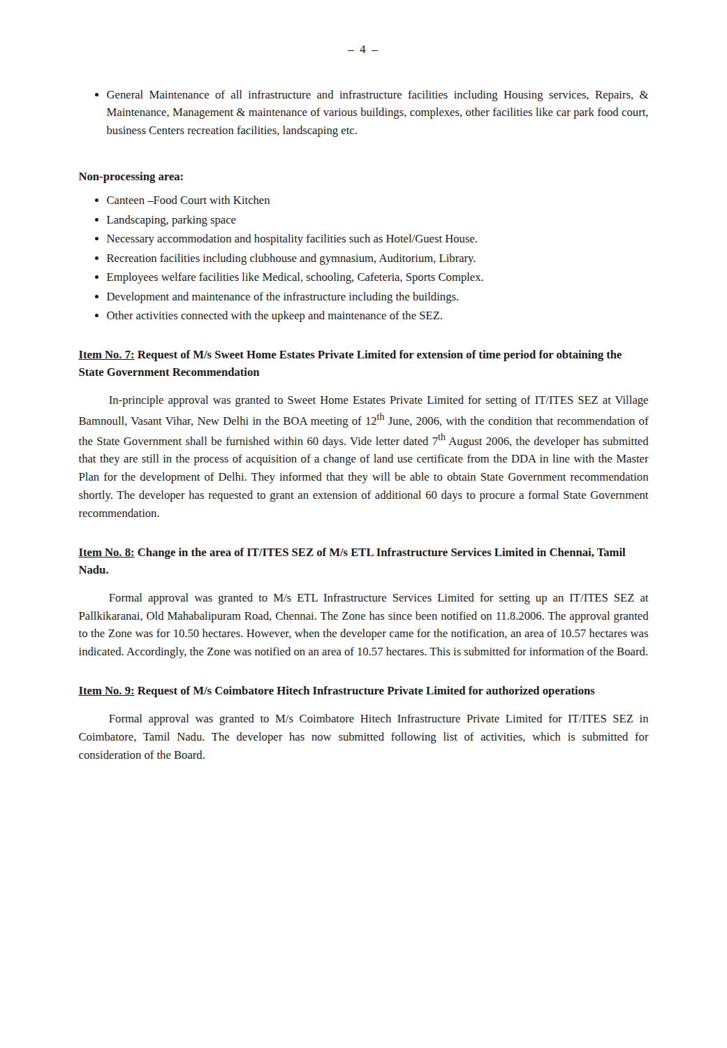– 4 –
General Maintenance of all infrastructure and infrastructure facilities including Housing services, Repairs, & Maintenance, Management & maintenance of various buildings, complexes, other facilities like car park food court, business Centers recreation facilities, landscaping etc.
Non-processing area:
Canteen –Food Court with Kitchen
Landscaping, parking space
Necessary accommodation and hospitality facilities such as Hotel/Guest House.
Recreation facilities including clubhouse and gymnasium, Auditorium, Library.
Employees welfare facilities like Medical, schooling, Cafeteria, Sports Complex.
Development and maintenance of the infrastructure including the buildings.
Other activities connected with the upkeep and maintenance of the SEZ.
Item No. 7: Request of M/s Sweet Home Estates Private Limited for extension of time period for obtaining the State Government Recommendation
In-principle approval was granted to Sweet Home Estates Private Limited for setting of IT/ITES SEZ at Village Bamnoull, Vasant Vihar, New Delhi in the BOA meeting of 12th June, 2006, with the condition that recommendation of the State Government shall be furnished within 60 days. Vide letter dated 7th August 2006, the developer has submitted that they are still in the process of acquisition of a change of land use certificate from the DDA in line with the Master Plan for the development of Delhi. They informed that they will be able to obtain State Government recommendation shortly. The developer has requested to grant an extension of additional 60 days to procure a formal State Government recommendation.
Item No. 8: Change in the area of IT/ITES SEZ of M/s ETL Infrastructure Services Limited in Chennai, Tamil Nadu.
Formal approval was granted to M/s ETL Infrastructure Services Limited for setting up an IT/ITES SEZ at Pallkikaranai, Old Mahabalipuram Road, Chennai. The Zone has since been notified on 11.8.2006. The approval granted to the Zone was for 10.50 hectares. However, when the developer came for the notification, an area of 10.57 hectares was indicated. Accordingly, the Zone was notified on an area of 10.57 hectares. This is submitted for information of the Board.
Item No. 9: Request of M/s Coimbatore Hitech Infrastructure Private Limited for authorized operations
Formal approval was granted to M/s Coimbatore Hitech Infrastructure Private Limited for IT/ITES SEZ in Coimbatore, Tamil Nadu. The developer has now submitted following list of activities, which is submitted for consideration of the Board.